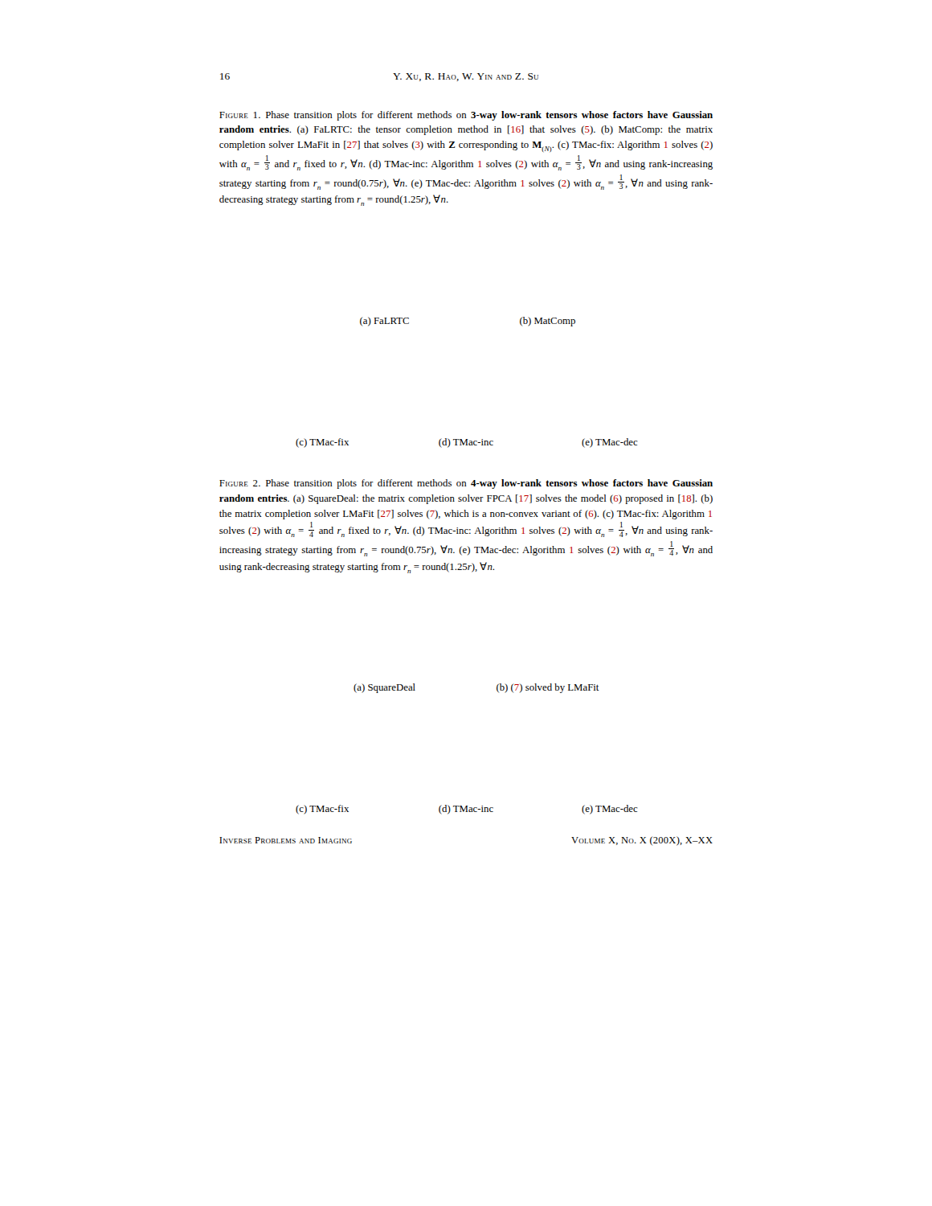16 Y. Xu, R. Hao, W. Yin and Z. Su
Figure 1. Phase transition plots for different methods on 3-way low-rank tensors whose factors have Gaussian random entries. (a) FaLRTC: the tensor completion method in [16] that solves (5). (b) MatComp: the matrix completion solver LMaFit in [27] that solves (3) with Z corresponding to M(N). (c) TMac-fix: Algorithm 1 solves (2) with αn = 13 and rn fixed to r, ∀n. (d) TMac-inc: Algorithm 1 solves (2) with αn = 13, ∀n and using rank-increasing strategy starting from rn = round(0.75r), ∀n. (e) TMac-dec: Algorithm 1 solves (2) with αn = 13, ∀n and using rank-decreasing strategy starting from rn = round(1.25r), ∀n.
(a) FaLRTC
(b) MatComp
(c) TMac-fix
(d) TMac-inc
(e) TMac-dec
Figure 2. Phase transition plots for different methods on 4-way low-rank tensors whose factors have Gaussian random entries. (a) SquareDeal: the matrix completion solver FPCA [17] solves the model (6) proposed in [18]. (b) the matrix completion solver LMaFit [27] solves (7), which is a non-convex variant of (6). (c) TMac-fix: Algorithm 1 solves (2) with αn = 14 and rn fixed to r, ∀n. (d) TMac-inc: Algorithm 1 solves (2) with αn = 14, ∀n and using rank-increasing strategy starting from rn = round(0.75r), ∀n. (e) TMac-dec: Algorithm 1 solves (2) with αn = 14, ∀n and using rank-decreasing strategy starting from rn = round(1.25r), ∀n.
(a) SquareDeal
(b) (7) solved by LMaFit
(c) TMac-fix
(d) TMac-inc
(e) TMac-dec
Inverse Problems and Imaging Volume X, No. X (200X), X–XX